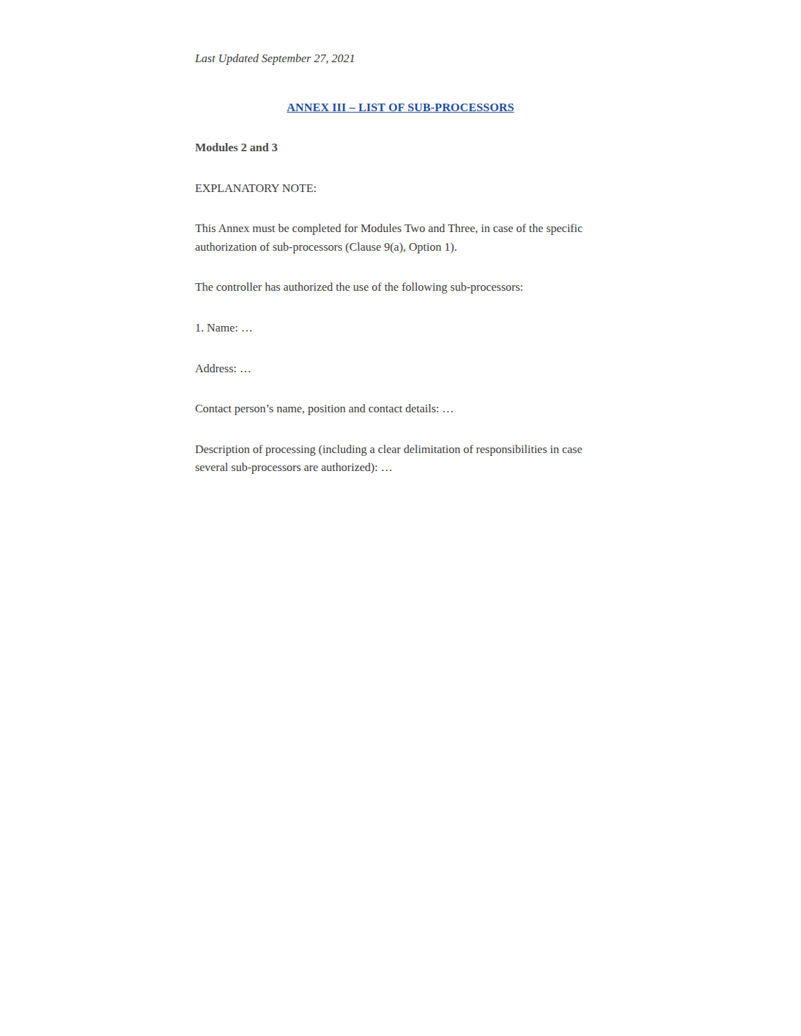Last Updated September 27, 2021
ANNEX III – LIST OF SUB-PROCESSORS
Modules 2 and 3
EXPLANATORY NOTE:
This Annex must be completed for Modules Two and Three, in case of the specific authorization of sub-processors (Clause 9(a), Option 1).
The controller has authorized the use of the following sub-processors:
1. Name: …
Address: …
Contact person’s name, position and contact details: …
Description of processing (including a clear delimitation of responsibilities in case several sub-processors are authorized): …